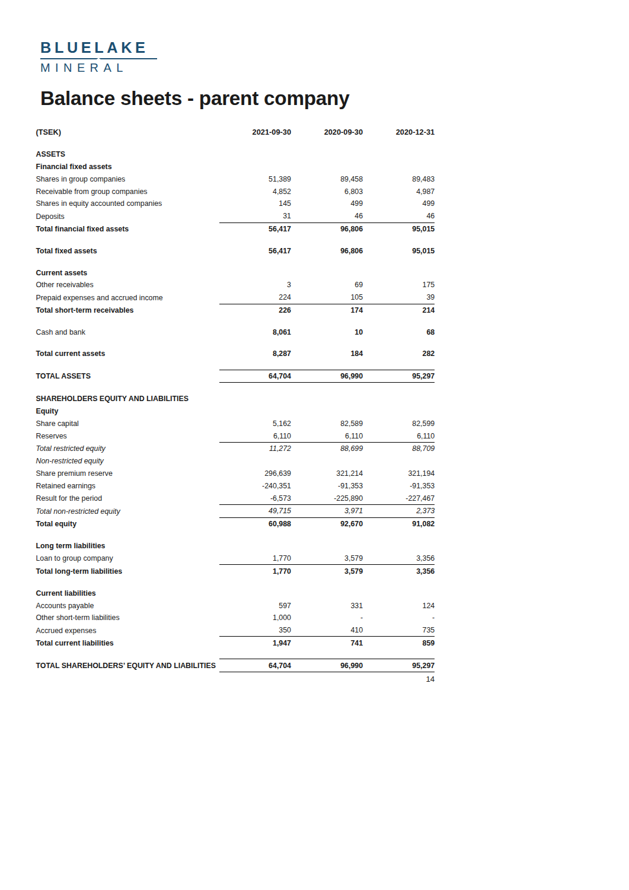BLUELAKE
MINERAL
Balance sheets - parent company
| (TSEK) | 2021-09-30 | 2020-09-30 | 2020-12-31 |
| --- | --- | --- | --- |
| ASSETS | | | |
| Financial fixed assets | | | |
| Shares in group companies | 51,389 | 89,458 | 89,483 |
| Receivable from group companies | 4,852 | 6,803 | 4,987 |
| Shares in equity accounted companies | 145 | 499 | 499 |
| Deposits | 31 | 46 | 46 |
| Total financial fixed assets | 56,417 | 96,806 | 95,015 |
| Total fixed assets | 56,417 | 96,806 | 95,015 |
| Current assets | | | |
| Other receivables | 3 | 69 | 175 |
| Prepaid expenses and accrued income | 224 | 105 | 39 |
| Total short-term receivables | 226 | 174 | 214 |
| Cash and bank | 8,061 | 10 | 68 |
| Total current assets | 8,287 | 184 | 282 |
| TOTAL ASSETS | 64,704 | 96,990 | 95,297 |
| SHAREHOLDERS EQUITY AND LIABILITIES | | | |
| Equity | | | |
| Share capital | 5,162 | 82,589 | 82,599 |
| Reserves | 6,110 | 6,110 | 6,110 |
| Total restricted equity | 11,272 | 88,699 | 88,709 |
| Non-restricted equity | | | |
| Share premium reserve | 296,639 | 321,214 | 321,194 |
| Retained earnings | -240,351 | -91,353 | -91,353 |
| Result for the period | -6,573 | -225,890 | -227,467 |
| Total non-restricted equity | 49,715 | 3,971 | 2,373 |
| Total equity | 60,988 | 92,670 | 91,082 |
| Long term liabilities | | | |
| Loan to group company | 1,770 | 3,579 | 3,356 |
| Total long-term liabilities | 1,770 | 3,579 | 3,356 |
| Current liabilities | | | |
| Accounts payable | 597 | 331 | 124 |
| Other short-term liabilities | 1,000 | - | - |
| Accrued expenses | 350 | 410 | 735 |
| Total current liabilities | 1,947 | 741 | 859 |
| TOTAL SHAREHOLDERS’ EQUITY AND LIABILITIES | 64,704 | 96,990 | 95,297 |
14